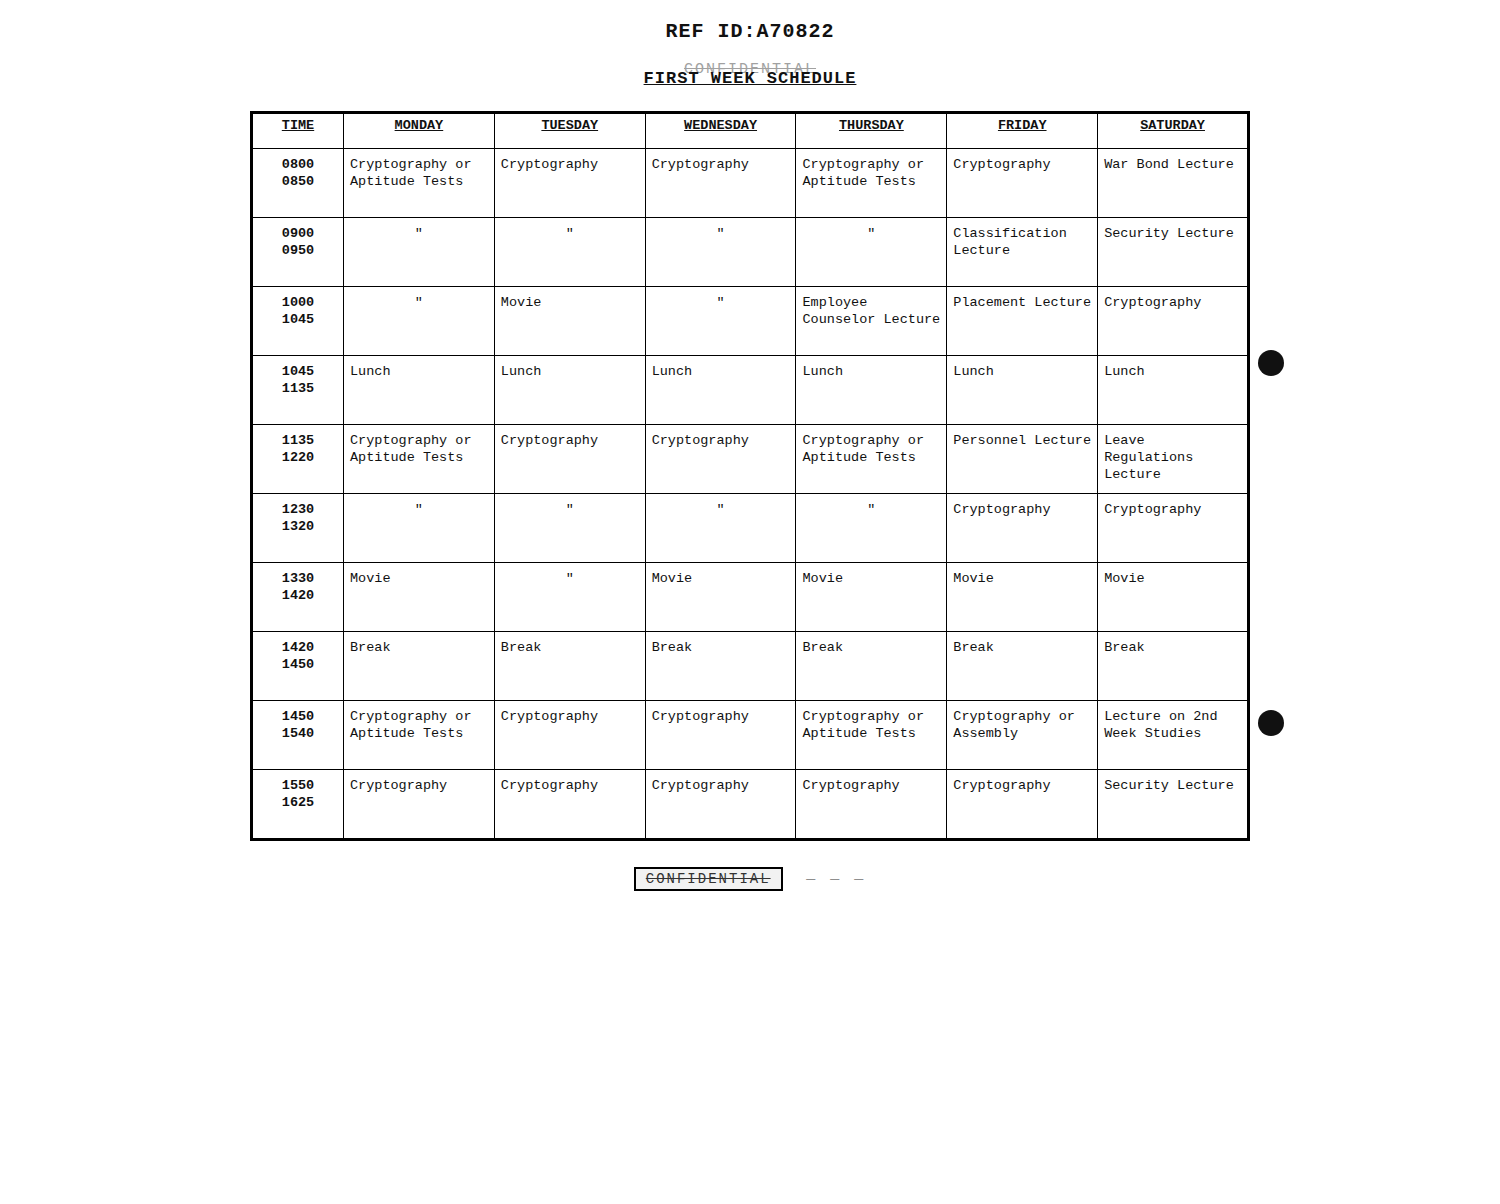REF ID:A70822
CONFIDENTIAL
FIRST WEEK SCHEDULE
First Week Schedule
| TIME | MONDAY | TUESDAY | WEDNESDAY | THURSDAY | FRIDAY | SATURDAY |
| --- | --- | --- | --- | --- | --- | --- |
| 0800 0850 | Cryptography or Aptitude Tests | Cryptography | Cryptography | Cryptography or Aptitude Tests | Cryptography | War Bond Lecture |
| 0900 0950 | " | " | " | " | Classification Lecture | Security Lecture |
| 1000 1045 | " | Movie | " | Employee Counselor Lecture | Placement Lecture | Cryptography |
| 1045 1135 | Lunch | Lunch | Lunch | Lunch | Lunch | Lunch |
| 1135 1220 | Cryptography or Aptitude Tests | Cryptography | Cryptography | Cryptography or Aptitude Tests | Personnel Lecture | Leave Regulations Lecture |
| 1230 1320 | " | " | " | " | Cryptography | Cryptography |
| 1330 1420 | Movie | " | Movie | Movie | Movie | Movie |
| 1420 1450 | Break | Break | Break | Break | Break | Break |
| 1450 1540 | Cryptography or Aptitude Tests | Cryptography | Cryptography | Cryptography or Aptitude Tests | Cryptography or Assembly | Lecture on 2nd Week Studies |
| 1550 1625 | Cryptography | Cryptography | Cryptography | Cryptography | Cryptography | Security Lecture |
CONFIDENTIAL — — —